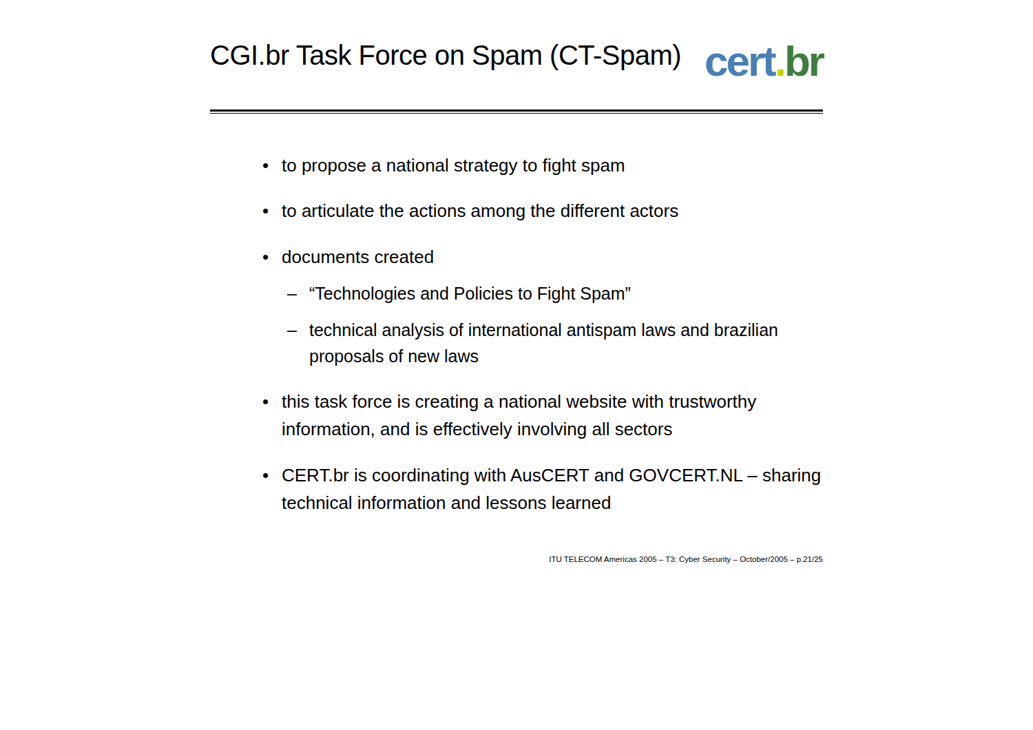cert. br
CGI.br Task Force on Spam (CT-Spam)
to propose a national strategy to fight spam
to articulate the actions among the different actors
documents created
“Technologies and Policies to Fight Spam”
technical analysis of international antispam laws and brazilian proposals of new laws
this task force is creating a national website with trustworthy information, and is effectively involving all sectors
CERT.br is coordinating with AusCERT and GOVCERT.NL – sharing technical information and lessons learned
ITU TELECOM Americas 2005 – T3: Cyber Security – October/2005 – p.21/25